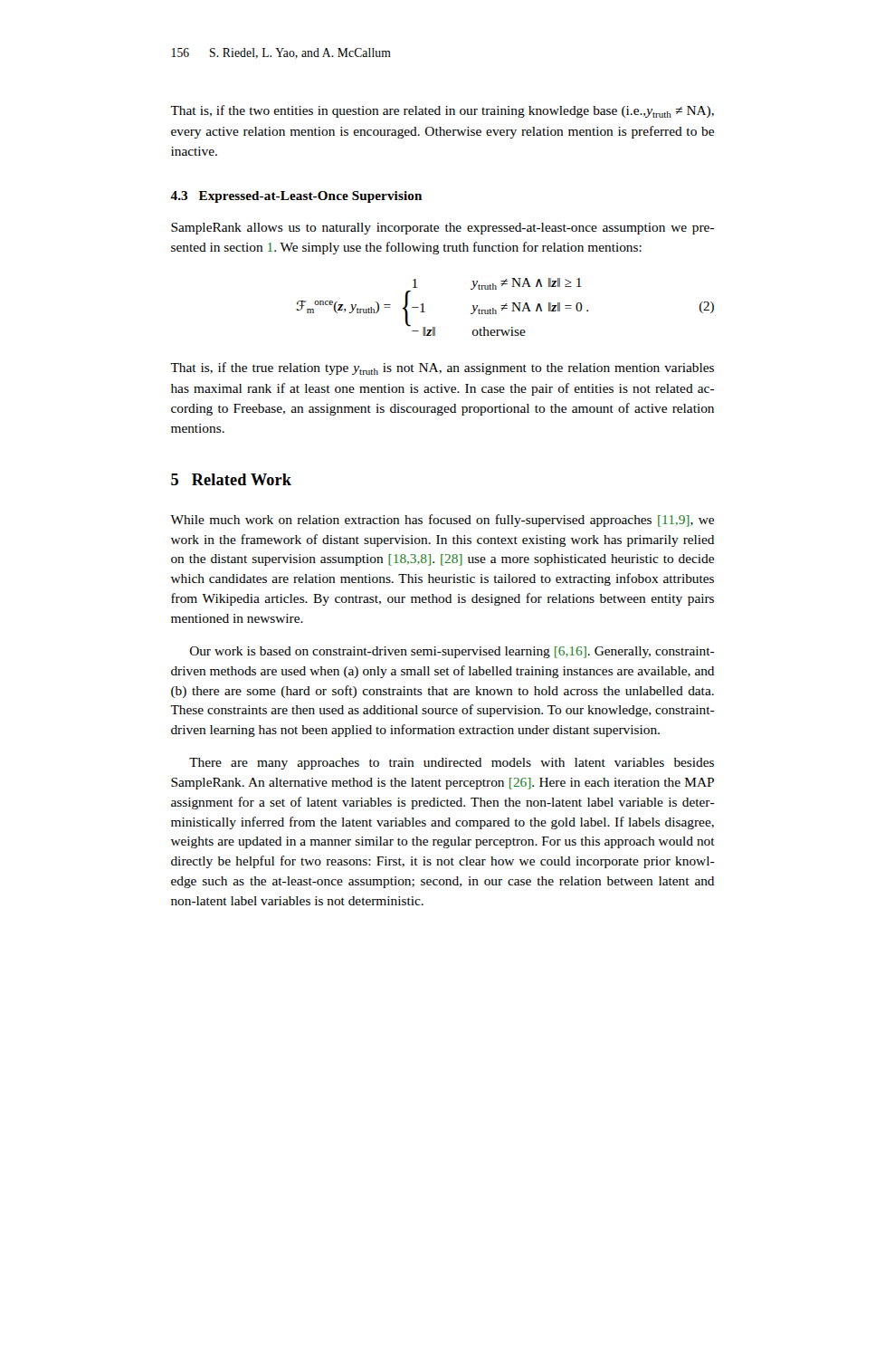156 S. Riedel, L. Yao, and A. McCallum
That is, if the two entities in question are related in our training knowledge base (i.e.,ytruth ≠ NA), every active relation mention is encouraged. Otherwise every relation mention is preferred to be inactive.
4.3 Expressed-at-Least-Once Supervision
SampleRank allows us to naturally incorporate the expressed-at-least-once assumption we presented in section 1. We simply use the following truth function for relation mentions:
ℱmonce(z, ytruth) = { 1 ytruth ≠ NA ∧ ‖z‖ ≥ 1 −1 ytruth ≠ NA ∧ ‖z‖ = 0 . − ‖z‖ otherwise
(2)
That is, if the true relation type ytruth is not NA, an assignment to the relation mention variables has maximal rank if at least one mention is active. In case the pair of entities is not related according to Freebase, an assignment is discouraged proportional to the amount of active relation mentions.
5 Related Work
While much work on relation extraction has focused on fully-supervised approaches [11,9], we work in the framework of distant supervision. In this context existing work has primarily relied on the distant supervision assumption [18,3,8]. [28] use a more sophisticated heuristic to decide which candidates are relation mentions. This heuristic is tailored to extracting infobox attributes from Wikipedia articles. By contrast, our method is designed for relations between entity pairs mentioned in newswire.
Our work is based on constraint-driven semi-supervised learning [6,16]. Generally, constraint-driven methods are used when (a) only a small set of labelled training instances are available, and (b) there are some (hard or soft) constraints that are known to hold across the unlabelled data. These constraints are then used as additional source of supervision. To our knowledge, constraint-driven learning has not been applied to information extraction under distant supervision.
There are many approaches to train undirected models with latent variables besides SampleRank. An alternative method is the latent perceptron [26]. Here in each iteration the MAP assignment for a set of latent variables is predicted. Then the non-latent label variable is deterministically inferred from the latent variables and compared to the gold label. If labels disagree, weights are updated in a manner similar to the regular perceptron. For us this approach would not directly be helpful for two reasons: First, it is not clear how we could incorporate prior knowledge such as the at-least-once assumption; second, in our case the relation between latent and non-latent label variables is not deterministic.